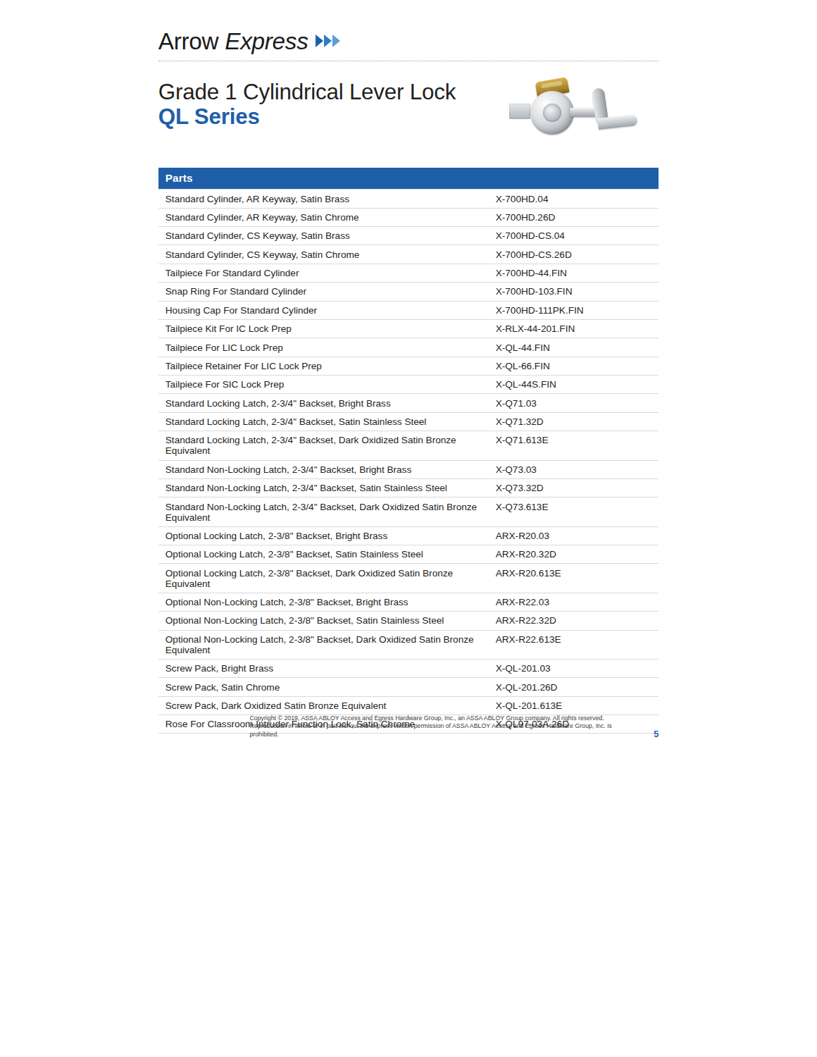Arrow Express
Grade 1 Cylindrical Lever Lock QL Series
| Parts |
| --- |
| Standard Cylinder, AR Keyway, Satin Brass | X-700HD.04 |
| Standard Cylinder, AR Keyway, Satin Chrome | X-700HD.26D |
| Standard Cylinder, CS Keyway, Satin Brass | X-700HD-CS.04 |
| Standard Cylinder, CS Keyway, Satin Chrome | X-700HD-CS.26D |
| Tailpiece For Standard Cylinder | X-700HD-44.FIN |
| Snap Ring For Standard Cylinder | X-700HD-103.FIN |
| Housing Cap For Standard Cylinder | X-700HD-111PK.FIN |
| Tailpiece Kit For IC Lock Prep | X-RLX-44-201.FIN |
| Tailpiece For LIC Lock Prep | X-QL-44.FIN |
| Tailpiece Retainer For LIC Lock Prep | X-QL-66.FIN |
| Tailpiece For SIC Lock Prep | X-QL-44S.FIN |
| Standard Locking Latch, 2-3/4" Backset, Bright Brass | X-Q71.03 |
| Standard Locking Latch, 2-3/4" Backset, Satin Stainless Steel | X-Q71.32D |
| Standard Locking Latch, 2-3/4" Backset, Dark Oxidized Satin Bronze Equivalent | X-Q71.613E |
| Standard Non-Locking Latch, 2-3/4" Backset, Bright Brass | X-Q73.03 |
| Standard Non-Locking Latch, 2-3/4" Backset, Satin Stainless Steel | X-Q73.32D |
| Standard Non-Locking Latch, 2-3/4" Backset, Dark Oxidized Satin Bronze Equivalent | X-Q73.613E |
| Optional Locking Latch, 2-3/8" Backset, Bright Brass | ARX-R20.03 |
| Optional Locking Latch, 2-3/8" Backset, Satin Stainless Steel | ARX-R20.32D |
| Optional Locking Latch, 2-3/8" Backset, Dark Oxidized Satin Bronze Equivalent | ARX-R20.613E |
| Optional Non-Locking Latch, 2-3/8" Backset, Bright Brass | ARX-R22.03 |
| Optional Non-Locking Latch, 2-3/8" Backset, Satin Stainless Steel | ARX-R22.32D |
| Optional Non-Locking Latch, 2-3/8" Backset, Dark Oxidized Satin Bronze Equivalent | ARX-R22.613E |
| Screw Pack, Bright Brass | X-QL-201.03 |
| Screw Pack, Satin Chrome | X-QL-201.26D |
| Screw Pack, Dark Oxidized Satin Bronze Equivalent | X-QL-201.613E |
| Rose For Classroom Intruder Function Lock, Satin Chrome | X-QL97-03A.26D |
Copyright © 2019, ASSA ABLOY Access and Egress Hardware Group, Inc., an ASSA ABLOY Group company. All rights reserved. Reproduction in whole or in part without the express written permission of ASSA ABLOY Access and Egress Hardware Group, Inc. is prohibited.
5